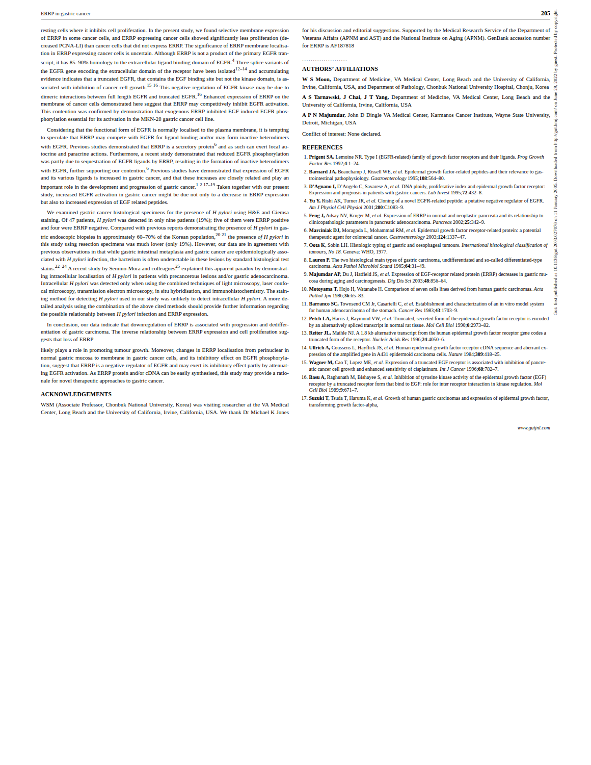Gut: first published as 10.1136/gut.2003.027078 on 11 January 2005. Downloaded from http://gut.bmj.com/ on June 29, 2022 by guest. Protected by copyright.
ERRP in gastric cancer 205
resting cells where it inhibits cell proliferation. In the present study, we found selective membrane expression of ERRP in some cancer cells, and ERRP expressing cancer cells showed significantly less proliferation (decreased PCNA-LI) than cancer cells that did not express ERRP. The significance of ERRP membrane localisation in ERRP expressing cancer cells is uncertain. Although ERRP is not a product of the primary EGFR transcript, it has 85–90% homology to the extracellular ligand binding domain of EGFR.4 Three splice variants of the EGFR gene encoding the extracellular domain of the receptor have been isolated12–14 and accumulating evidence indicates that a truncated EGFR, that contains the EGF binding site but not the kinase domain, is associated with inhibition of cancer cell growth.15 16 This negative regulation of EGFR kinase may be due to dimeric interactions between full length EGFR and truncated EGFR.16 Enhanced expression of ERRP on the membrane of cancer cells demonstrated here suggest that ERRP may competitively inhibit EGFR activation. This contention was confirmed by demonstration that exogenous ERRP inhibited EGF induced EGFR phosphorylation essential for its activation in the MKN-28 gastric cancer cell line.
Considering that the functional form of EGFR is normally localised to the plasma membrane, it is tempting to speculate that ERRP may compete with EGFR for ligand binding and/or may form inactive heterodimers with EGFR. Previous studies demonstrated that ERRP is a secretory protein6 and as such can exert local autocrine and paracrine actions. Furthermore, a recent study demonstrated that reduced EGFR phosphorylation was partly due to sequestration of EGFR ligands by ERRP, resulting in the formation of inactive heterodimers with EGFR, further supporting our contention.6 Previous studies have demonstrated that expression of EGFR and its various ligands is increased in gastric cancer, and that these increases are closely related and play an important role in the development and progression of gastric cancer.1 2 17–19 Taken together with our present study, increased EGFR activation in gastric cancer might be due not only to a decrease in ERRP expression but also to increased expression of EGF related peptides.
We examined gastric cancer histological specimens for the presence of H pylori using H&E and Giemsa staining. Of 47 patients, H pylori was detected in only nine patients (19%); five of them were ERRP positive and four were ERRP negative. Compared with previous reports demonstrating the presence of H pylori in gastric endoscopic biopsies in approximately 60–70% of the Korean population,20 21 the presence of H pylori in this study using resection specimens was much lower (only 19%). However, our data are in agreement with previous observations in that while gastric intestinal metaplasia and gastric cancer are epidemiologically associated with H pylori infection, the bacterium is often undetectable in these lesions by standard histological test stains.22–24 A recent study by Semino-Mora and colleagues25 explained this apparent paradox by demonstrating intracellular localisation of H pylori in patients with precancerous lesions and/or gastric adenocarcinoma. Intracellular H pylori was detected only when using the combined techniques of light microscopy, laser confocal microscopy, transmission electron microscopy, in situ hybridisation, and immunohistochemistry. The staining method for detecting H pylori used in our study was unlikely to detect intracellular H pylori. A more detailed analysis using the combination of the above cited methods should provide further information regarding the possible relationship between H pylori infection and ERRP expression.
In conclusion, our data indicate that downregulation of ERRP is associated with progression and dedifferentiation of gastric carcinoma. The inverse relationship between ERRP expression and cell proliferation suggests that loss of ERRP
likely plays a role in promoting tumour growth. Moreover, changes in ERRP localisation from perinuclear in normal gastric mucosa to membrane in gastric cancer cells, and its inhibitory effect on EGFR phosphorylation, suggest that ERRP is a negative regulator of EGFR and may exert its inhibitory effect partly by attenuating EGFR activation. As ERRP protein and/or cDNA can be easily synthesised, this study may provide a rationale for novel therapeutic approaches to gastric cancer.
ACKNOWLEDGEMENTS
WSM (Associate Professor, Chonbuk National University, Korea) was visiting researcher at the VA Medical Center, Long Beach and the University of California, Irvine, California, USA. We thank Dr Michael K Jones for his discussion and editorial suggestions. Supported by the Medical Research Service of the Department of Veterans Affairs (APNM and AST) and the National Institute on Aging (APNM). GenBank accession number for ERRP is AF187818
Authors’ affiliations
W S Moon, Department of Medicine, VA Medical Center, Long Beach and the University of California, Irvine, California, USA, and Department of Pathology, Chonbuk National University Hospital, Chonju, Korea
A S Tarnawski, J Chai, J T Yang, Department of Medicine, VA Medical Center, Long Beach and the University of California, Irvine, California, USA
A P N Majumdar, John D Dingle VA Medical Center, Karmanos Cancer Institute, Wayne State University, Detroit, Michigan, USA
Conflict of interest: None declared.
REFERENCES
Prigent SA, Lemoine NR. Type I (EGFR-related) family of growth factor receptors and their ligands. Prog Growth Factor Res 1992;4:1–24.
Barnard JA, Beauchamp J, Rissell WE, et al. Epidermal growth factor-related peptides and their relevance to gastrointestinal pathophysiology. Gastroenterology 1995;108:564–80.
D’Agnano I, D’Angelo C, Savarese A, et al. DNA ploidy, proliferative index and epidermal growth factor receptor: Expression and prognosis in patients with gastric cancers. Lab Invest 1995;72:432–8.
Yu Y, Rishi AK, Turner JR, et al. Cloning of a novel EGFR-related peptide: a putative negative regulator of EGFR. Am J Physiol Cell Physiol 2001;280:C1083–9.
Feng J, Adsay NV, Kruger M, et al. Expression of ERRP in normal and neoplastic pancreata and its relationship to clinicopathologic parameters in pancreatic adenocarcinoma. Pancreas 2002;25:342–9.
Marciniak DJ, Moragoda L, Mohammad RM, et al. Epidermal growth factor receptor-related protein: a potential therapeutic agent for colorectal cancer. Gastroenterology 2003;124:1337–47.
Oota K, Sobin LH. Histologic typing of gastric and oesophageal tumours. International histological classification of tumours, No 18. Geneva: WHO, 1977.
Lauren P. The two histological main types of gastric carcinoma, undifferentiated and so-called differentiated-type carcinoma. Acta Pathol Microbiol Scand 1965;64:31–49.
Majumdar AP, Du J, Hatfield JS, et al. Expression of EGF-receptor related protein (ERRP) decreases in gastric mucosa during aging and carcinogenesis. Dig Dis Sci 2003;48:856–64.
Motoyama T, Hojo H, Watanabe H. Comparison of seven cells lines derived from human gastric carcinomas. Acta Pathol Jpn 1986;36:65–83.
Barranco SC, Townsend CM Jr, Casartelli C, et al. Establishment and characterization of an in vitro model system for human adenocarcinoma of the stomach. Cancer Res 1983;43:1703–9.
Petch LA, Harris J, Raymond VW, et al. Truncated, secreted form of the epidermal growth factor receptor is encoded by an alternatively spliced transcript in normal rat tissue. Mol Cell Biol 1990;6:2973–82.
Reiter JL, Maihle NJ. A 1.8 kb alternative transcript from the human epidermal growth factor receptor gene codes a truncated form of the receptor. Nucleic Acids Res 1996;24:4050–6.
Ullrich A, Coussens L, Hayflick JS, et al. Human epidermal growth factor receptor cDNA sequence and aberrant expression of the amplified gene in A431 epidermoid carcinoma cells. Nature 1984;309:418–25.
Wagner M, Cao T, Lopez ME, et al. Expression of a truncated EGF receptor is associated with inhibition of pancreatic cancer cell growth and enhanced sensitivity of cisplatinum. Int J Cancer 1996;68:782–7.
Basu A, Raghunath M, Bishayee S, et al. Inhibition of tyrosine kinase activity of the epidermal growth factor (EGF) receptor by a truncated receptor form that bind to EGF: role for inter receptor interaction in kinase regulation. Mol Cell Biol 1989;9:671–7.
Suzuki T, Tsuda T, Haruma K, et al. Growth of human gastric carcinomas and expression of epidermal growth factor, transforming growth factor-alpha,
www.gutjnl.com